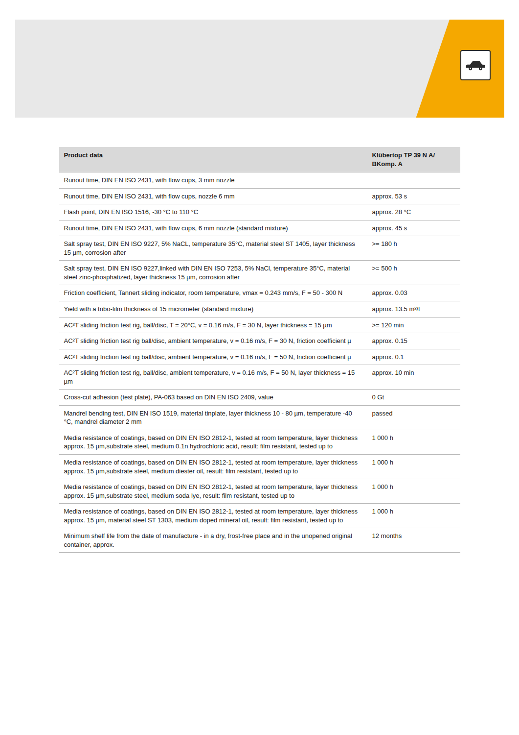| Product data | Klübertop TP 39 N A/ BKomp. A |
| --- | --- |
| Runout time, DIN EN ISO 2431, with flow cups, 3 mm nozzle | |
| Runout time, DIN EN ISO 2431, with flow cups, nozzle 6 mm | approx. 53 s |
| Flash point, DIN EN ISO 1516, -30 °C to 110 °C | approx. 28 °C |
| Runout time, DIN EN ISO 2431, with flow cups, 6 mm nozzle (standard mixture) | approx. 45 s |
| Salt spray test, DIN EN ISO 9227, 5% NaCL, temperature 35°C, material steel ST 1405, layer thickness 15 µm, corrosion after | >= 180 h |
| Salt spray test, DIN EN ISO 9227,linked with DIN EN ISO 7253, 5% NaCl, temperature 35°C, material steel zinc-phosphatized, layer thickness 15 µm, corrosion after | >= 500 h |
| Friction coefficient, Tannert sliding indicator, room temperature, vmax = 0.243 mm/s, F = 50 - 300 N | approx. 0.03 |
| Yield with a tribo-film thickness of 15 micrometer (standard mixture) | approx. 13.5 m²/l |
| AC²T sliding friction test rig, ball/disc, T = 20°C, v = 0.16 m/s, F = 30 N, layer thickness = 15 µm | >= 120 min |
| AC²T sliding friction test rig ball/disc, ambient temperature, v = 0.16 m/s, F = 30 N, friction coefficient µ | approx. 0.15 |
| AC²T sliding friction test rig ball/disc, ambient temperature, v = 0.16 m/s, F = 50 N, friction coefficient µ | approx. 0.1 |
| AC²T sliding friction test rig, ball/disc, ambient temperature, v = 0.16 m/s, F = 50 N, layer thickness = 15 µm | approx. 10 min |
| Cross-cut adhesion (test plate), PA-063 based on DIN EN ISO 2409, value | 0 Gt |
| Mandrel bending test, DIN EN ISO 1519, material tinplate, layer thickness 10 - 80 µm, temperature -40 °C, mandrel diameter 2 mm | passed |
| Media resistance of coatings, based on DIN EN ISO 2812-1, tested at room temperature, layer thickness approx. 15 µm,substrate steel, medium 0.1n hydrochloric acid, result: film resistant, tested up to | 1 000 h |
| Media resistance of coatings, based on DIN EN ISO 2812-1, tested at room temperature, layer thickness approx. 15 µm,substrate steel, medium diester oil, result: film resistant, tested up to | 1 000 h |
| Media resistance of coatings, based on DIN EN ISO 2812-1, tested at room temperature, layer thickness approx. 15 µm,substrate steel, medium soda lye, result: film resistant, tested up to | 1 000 h |
| Media resistance of coatings, based on DIN EN ISO 2812-1, tested at room temperature, layer thickness approx. 15 µm, material steel ST 1303, medium doped mineral oil, result: film resistant, tested up to | 1 000 h |
| Minimum shelf life from the date of manufacture - in a dry, frost-free place and in the unopened original container, approx. | 12 months |